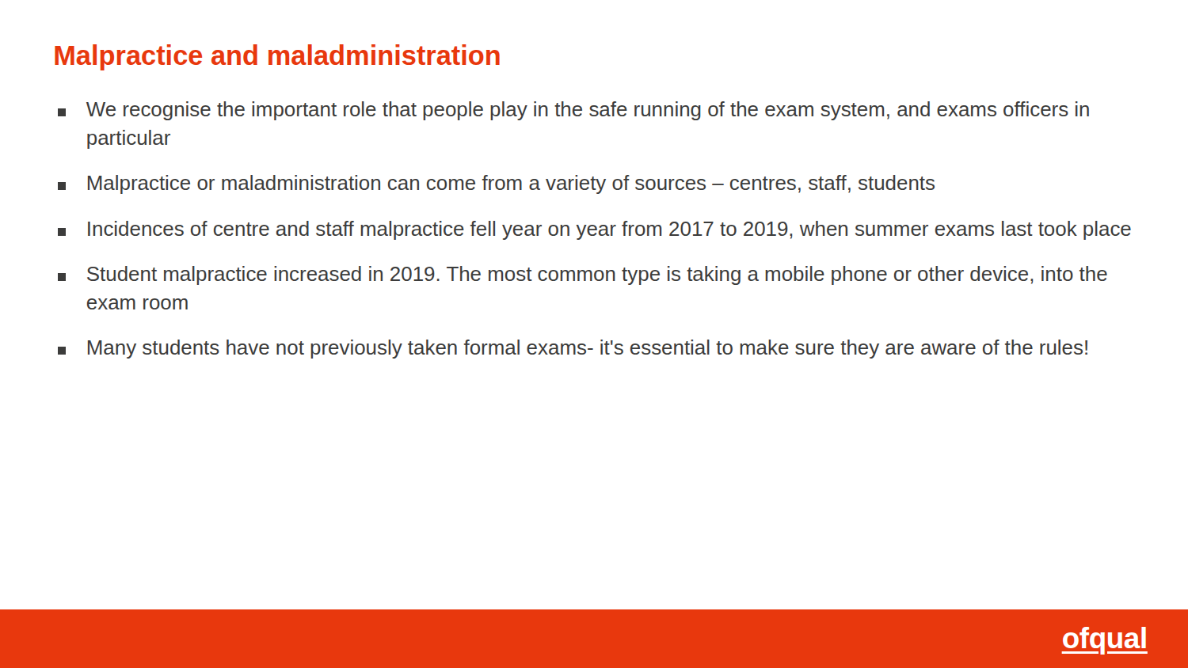Malpractice and maladministration
We recognise the important role that people play in the safe running of the exam system, and exams officers in particular
Malpractice or maladministration can come from a variety of sources – centres, staff, students
Incidences of centre and staff malpractice fell year on year from 2017 to 2019, when summer exams last took place
Student malpractice increased in 2019. The most common type is taking a mobile phone or other device, into the exam room
Many students have not previously taken formal exams- it's essential to make sure they are aware of the rules!
ofqual